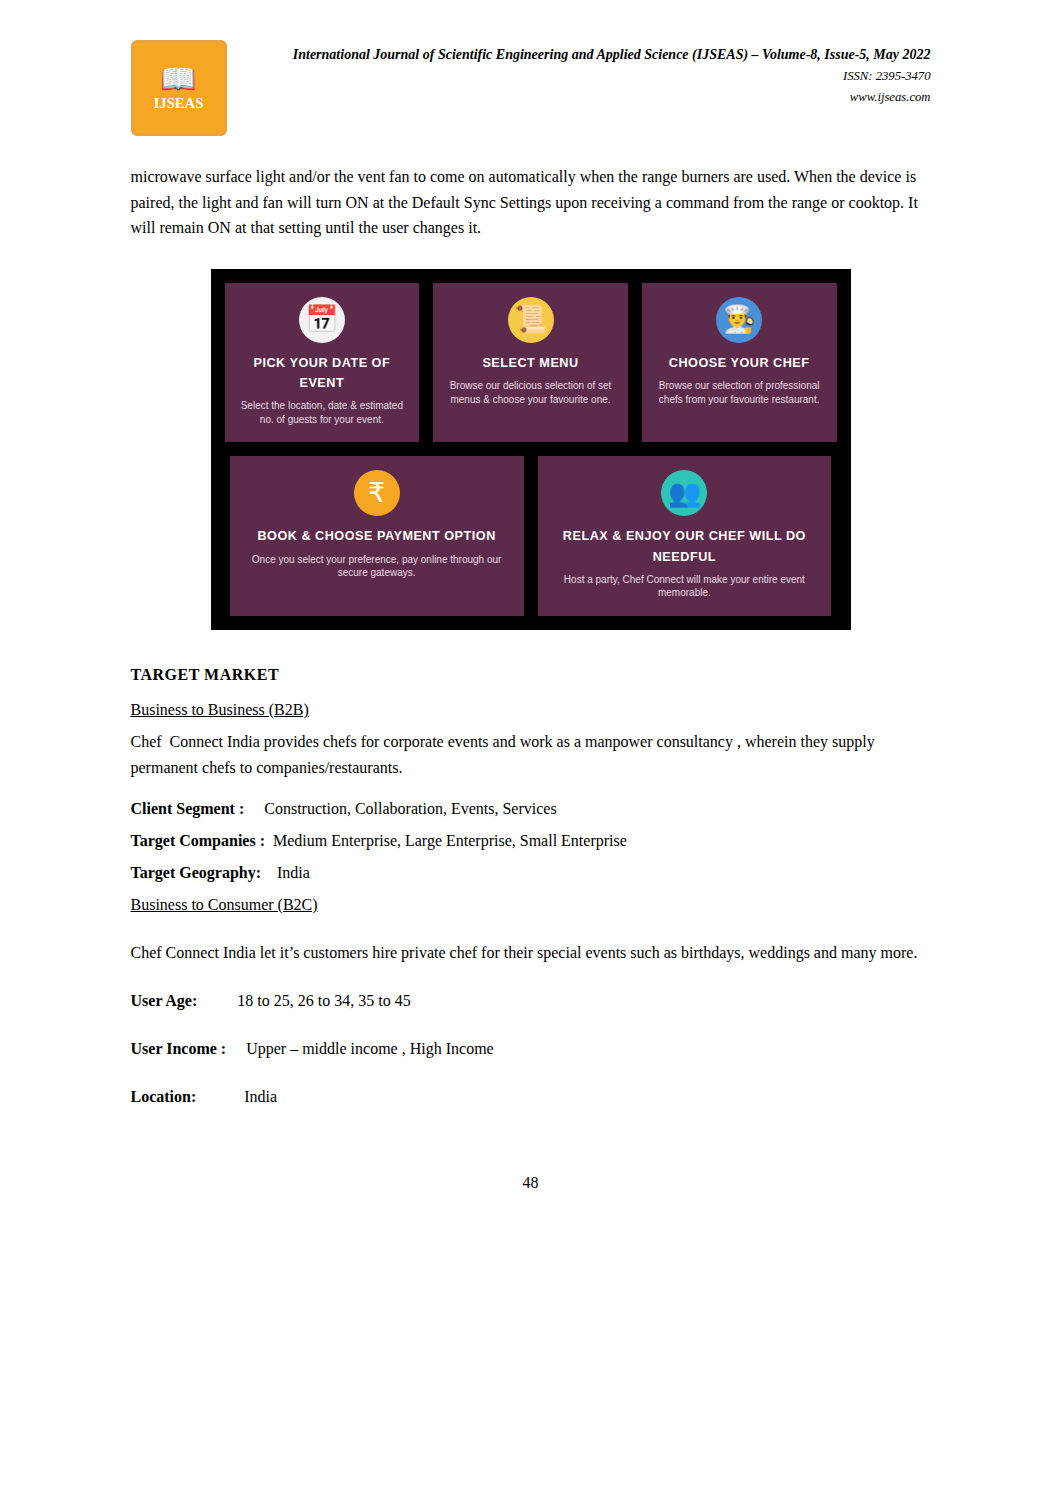📖 IJSEAS
International Journal of Scientific Engineering and Applied Science (IJSEAS) – Volume-8, Issue-5, May 2022
ISSN: 2395-3470
www.ijseas.com
microwave surface light and/or the vent fan to come on automatically when the range burners are used. When the device is paired, the light and fan will turn ON at the Default Sync Settings upon receiving a command from the range or cooktop. It will remain ON at that setting until the user changes it.
📅
Pick Your Date of Event
Select the location, date & estimated no. of guests for your event.
📜
Select Menu
Browse our delicious selection of set menus & choose your favourite one.
👨‍🍳
Choose Your Chef
Browse our selection of professional chefs from your favourite restaurant.
₹
Book & Choose Payment Option
Once you select your preference, pay online through our secure gateways.
👥
Relax & Enjoy Our Chef Will Do Needful
Host a party, Chef Connect will make your entire event memorable.
TARGET MARKET
Business to Business (B2B)
Chef Connect India provides chefs for corporate events and work as a manpower consultancy , wherein they supply permanent chefs to companies/restaurants.
Client Segment : Construction, Collaboration, Events, Services
Target Companies : Medium Enterprise, Large Enterprise, Small Enterprise
Target Geography: India
Business to Consumer (B2C)
Chef Connect India let it’s customers hire private chef for their special events such as birthdays, weddings and many more.
User Age: 18 to 25, 26 to 34, 35 to 45
User Income : Upper – middle income , High Income
Location: India
48